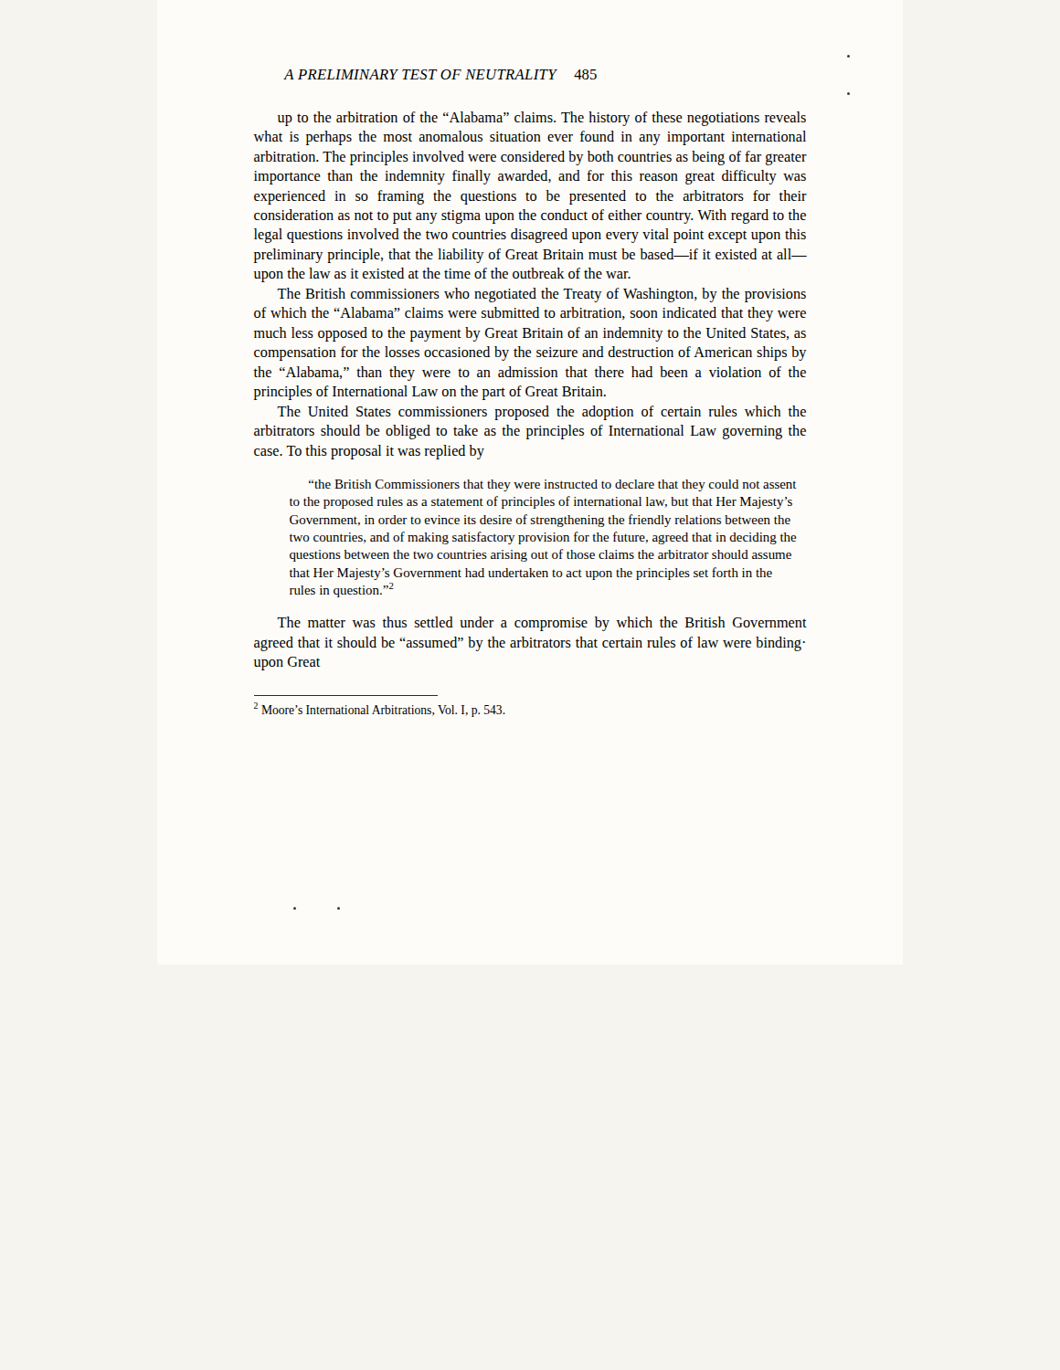A PRELIMINARY TEST OF NEUTRALITY 485
up to the arbitration of the “Alabama” claims. The history of these negotiations reveals what is perhaps the most anomalous situation ever found in any important international arbitration. The principles involved were considered by both countries as being of far greater importance than the indemnity finally awarded, and for this reason great difficulty was experienced in so framing the questions to be presented to the arbitrators for their consideration as not to put any stigma upon the conduct of either country. With regard to the legal questions involved the two countries disagreed upon every vital point except upon this preliminary principle, that the liability of Great Britain must be based—if it existed at all—upon the law as it existed at the time of the outbreak of the war.
The British commissioners who negotiated the Treaty of Washington, by the provisions of which the “Alabama” claims were submitted to arbitration, soon indicated that they were much less opposed to the payment by Great Britain of an indemnity to the United States, as compensation for the losses occasioned by the seizure and destruction of American ships by the “Alabama,” than they were to an admission that there had been a violation of the principles of International Law on the part of Great Britain.
The United States commissioners proposed the adoption of certain rules which the arbitrators should be obliged to take as the principles of International Law governing the case. To this proposal it was replied by
“the British Commissioners that they were instructed to declare that they could not assent to the proposed rules as a statement of principles of international law, but that Her Majesty’s Government, in order to evince its desire of strengthening the friendly relations between the two countries, and of making satisfactory provision for the future, agreed that in deciding the questions between the two countries arising out of those claims the arbitrator should assume that Her Majesty’s Government had undertaken to act upon the principles set forth in the rules in question.”2
The matter was thus settled under a compromise by which the British Government agreed that it should be “assumed” by the arbitrators that certain rules of law were binding· upon Great
2 Moore’s International Arbitrations, Vol. I, p. 543.